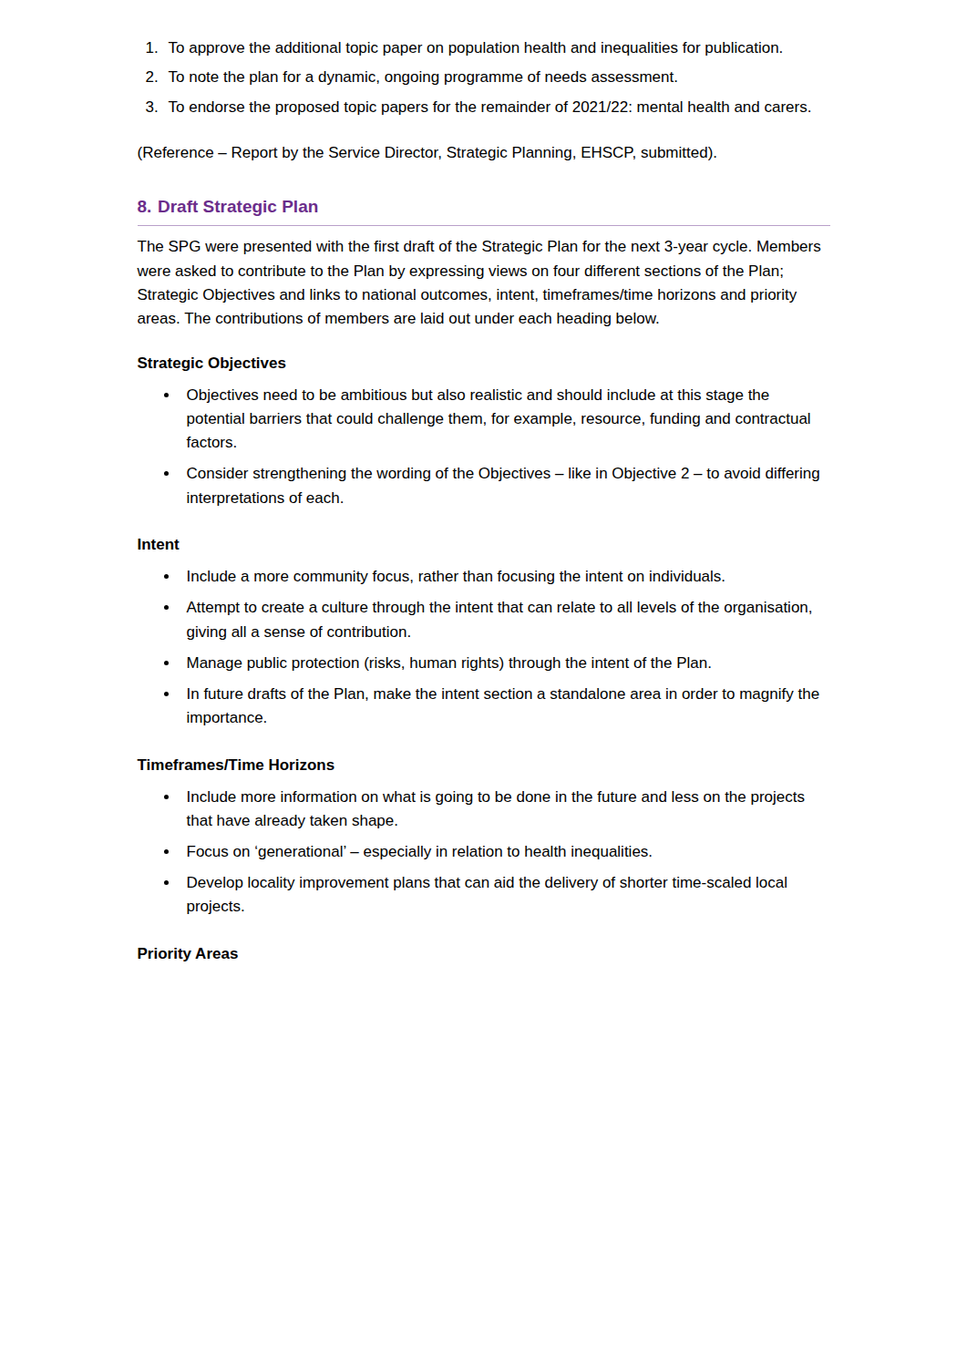To approve the additional topic paper on population health and inequalities for publication.
To note the plan for a dynamic, ongoing programme of needs assessment.
To endorse the proposed topic papers for the remainder of 2021/22: mental health and carers.
(Reference – Report by the Service Director, Strategic Planning, EHSCP, submitted).
8. Draft Strategic Plan
The SPG were presented with the first draft of the Strategic Plan for the next 3-year cycle. Members were asked to contribute to the Plan by expressing views on four different sections of the Plan; Strategic Objectives and links to national outcomes, intent, timeframes/time horizons and priority areas. The contributions of members are laid out under each heading below.
Strategic Objectives
Objectives need to be ambitious but also realistic and should include at this stage the potential barriers that could challenge them, for example, resource, funding and contractual factors.
Consider strengthening the wording of the Objectives – like in Objective 2 – to avoid differing interpretations of each.
Intent
Include a more community focus, rather than focusing the intent on individuals.
Attempt to create a culture through the intent that can relate to all levels of the organisation, giving all a sense of contribution.
Manage public protection (risks, human rights) through the intent of the Plan.
In future drafts of the Plan, make the intent section a standalone area in order to magnify the importance.
Timeframes/Time Horizons
Include more information on what is going to be done in the future and less on the projects that have already taken shape.
Focus on ‘generational’ – especially in relation to health inequalities.
Develop locality improvement plans that can aid the delivery of shorter time-scaled local projects.
Priority Areas